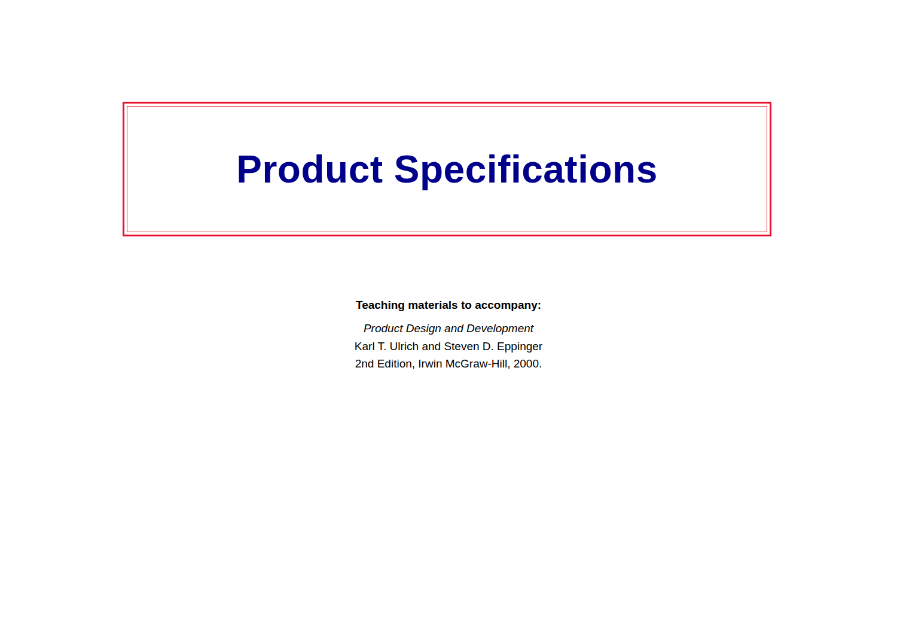Product Specifications
Teaching materials to accompany:
Product Design and Development
Karl T. Ulrich and Steven D. Eppinger
2nd Edition, Irwin McGraw-Hill, 2000.